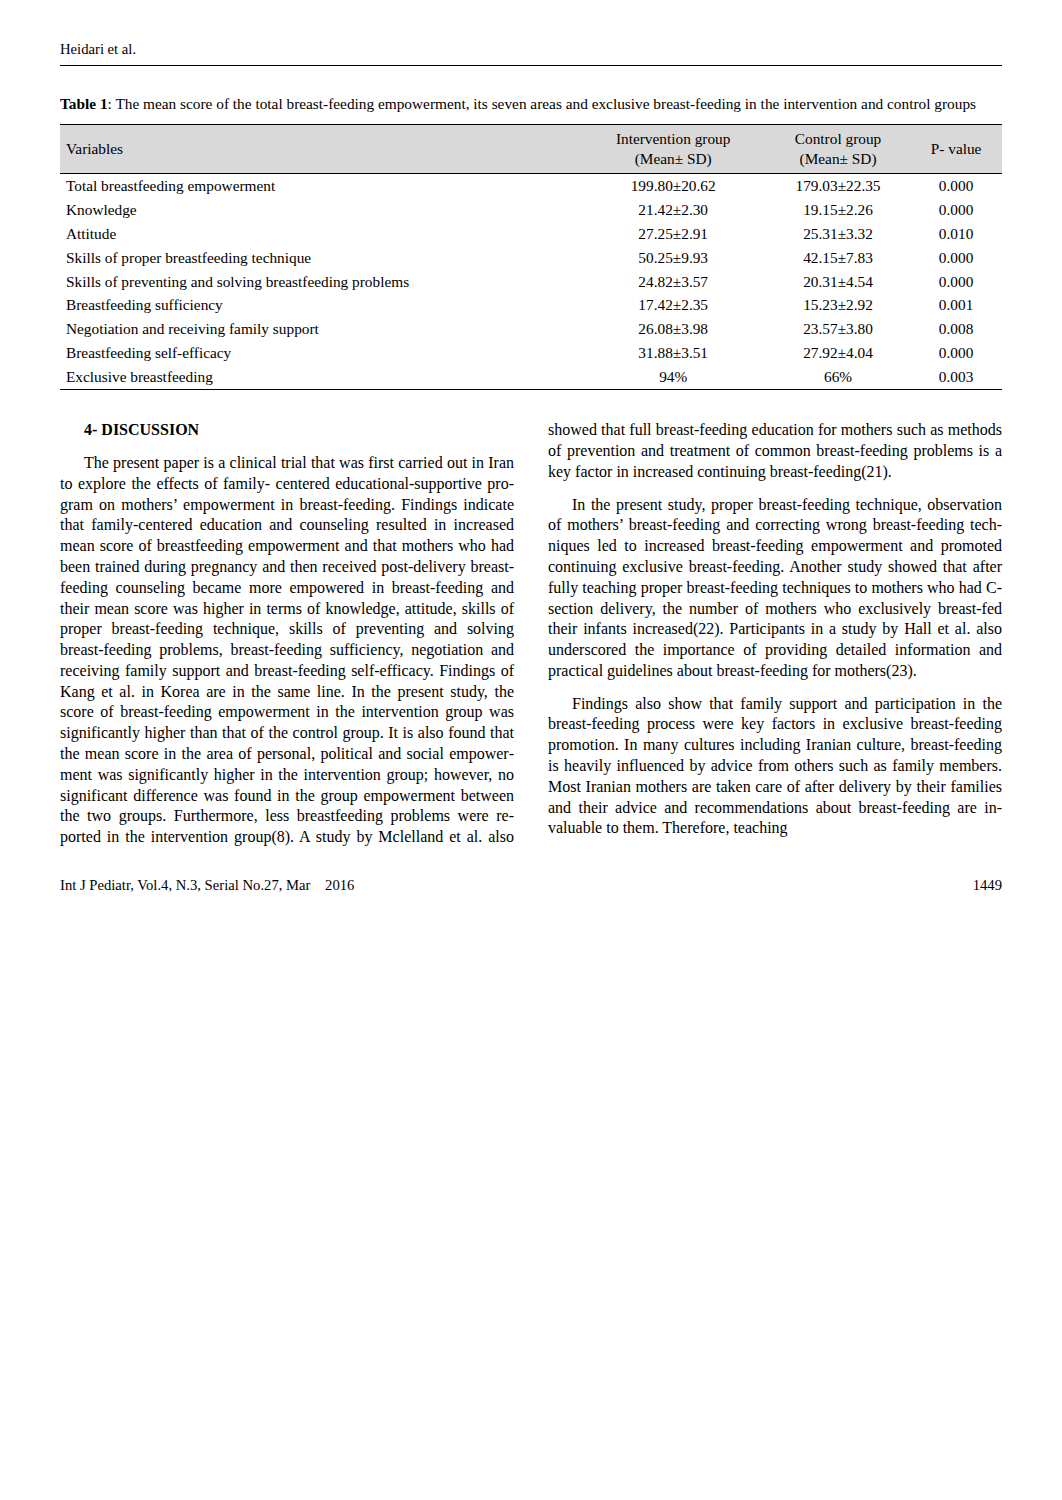Heidari et al.
Table 1: The mean score of the total breast-feeding empowerment, its seven areas and exclusive breast-feeding in the intervention and control groups
| Variables | Intervention group (Mean± SD) | Control group (Mean± SD) | P- value |
| --- | --- | --- | --- |
| Total breastfeeding empowerment | 199.80±20.62 | 179.03±22.35 | 0.000 |
| Knowledge | 21.42±2.30 | 19.15±2.26 | 0.000 |
| Attitude | 27.25±2.91 | 25.31±3.32 | 0.010 |
| Skills of proper breastfeeding technique | 50.25±9.93 | 42.15±7.83 | 0.000 |
| Skills of preventing and solving breastfeeding problems | 24.82±3.57 | 20.31±4.54 | 0.000 |
| Breastfeeding sufficiency | 17.42±2.35 | 15.23±2.92 | 0.001 |
| Negotiation and receiving family support | 26.08±3.98 | 23.57±3.80 | 0.008 |
| Breastfeeding self-efficacy | 31.88±3.51 | 27.92±4.04 | 0.000 |
| Exclusive breastfeeding | 94% | 66% | 0.003 |
4- DISCUSSION
The present paper is a clinical trial that was first carried out in Iran to explore the effects of family- centered educational-supportive program on mothers’ empowerment in breast-feeding. Findings indicate that family-centered education and counseling resulted in increased mean score of breastfeeding empowerment and that mothers who had been trained during pregnancy and then received post-delivery breast-feeding counseling became more empowered in breast-feeding and their mean score was higher in terms of knowledge, attitude, skills of proper breast-feeding technique, skills of preventing and solving breast-feeding problems, breast-feeding sufficiency, negotiation and receiving family support and breast-feeding self-efficacy. Findings of Kang et al. in Korea are in the same line. In the present study, the score of breast-feeding empowerment in the intervention group was significantly higher than that of the control group. It is also found that the mean score in the area of personal, political and social empowerment was significantly higher in the intervention group; however, no significant difference was found in the group empowerment between the two groups. Furthermore, less breastfeeding problems were reported in the intervention group(8). A study by Mclelland et al. also showed that full breast-feeding education for mothers such as methods of prevention and treatment of common breast-feeding problems is a key factor in increased continuing breast-feeding(21).
In the present study, proper breast-feeding technique, observation of mothers’ breast-feeding and correcting wrong breast-feeding techniques led to increased breast-feeding empowerment and promoted continuing exclusive breast-feeding. Another study showed that after fully teaching proper breast-feeding techniques to mothers who had C-section delivery, the number of mothers who exclusively breast-fed their infants increased(22). Participants in a study by Hall et al. also underscored the importance of providing detailed information and practical guidelines about breast-feeding for mothers(23).
Findings also show that family support and participation in the breast-feeding process were key factors in exclusive breast-feeding promotion. In many cultures including Iranian culture, breast-feeding is heavily influenced by advice from others such as family members. Most Iranian mothers are taken care of after delivery by their families and their advice and recommendations about breast-feeding are invaluable to them. Therefore, teaching
Int J Pediatr, Vol.4, N.3, Serial No.27, Mar 2016 1449